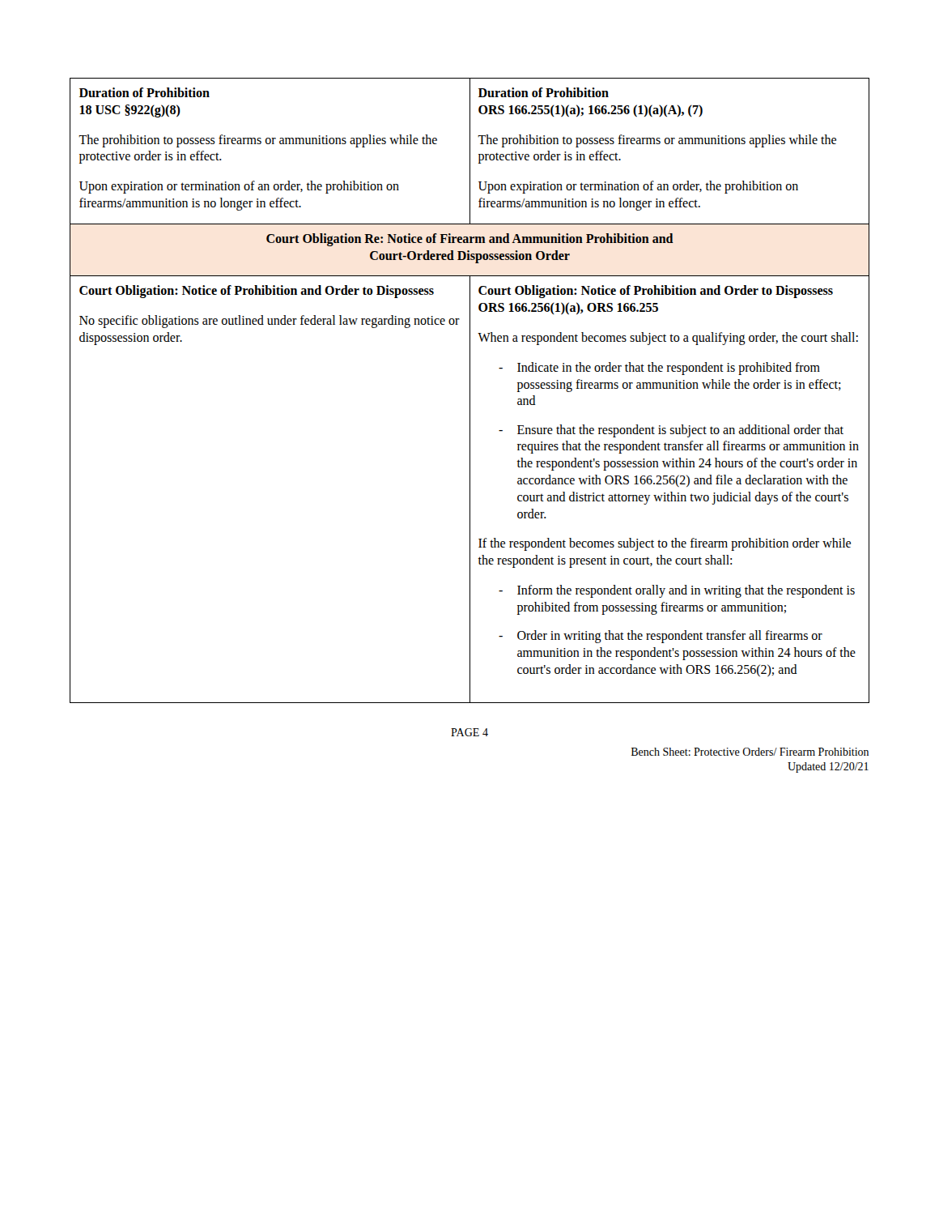| Duration of Prohibition 18 USC §922(g)(8) The prohibition to possess firearms or ammunitions applies while the protective order is in effect. Upon expiration or termination of an order, the prohibition on firearms/ammunition is no longer in effect. | Duration of Prohibition ORS 166.255(1)(a); 166.256 (1)(a)(A), (7) The prohibition to possess firearms or ammunitions applies while the protective order is in effect. Upon expiration or termination of an order, the prohibition on firearms/ammunition is no longer in effect. |
| Court Obligation Re: Notice of Firearm and Ammunition Prohibition and Court-Ordered Dispossession Order |
| Court Obligation: Notice of Prohibition and Order to Dispossess No specific obligations are outlined under federal law regarding notice or dispossession order. | Court Obligation: Notice of Prohibition and Order to Dispossess ORS 166.256(1)(a), ORS 166.255 When a respondent becomes subject to a qualifying order, the court shall: Indicate in the order that the respondent is prohibited from possessing firearms or ammunition while the order is in effect; and Ensure that the respondent is subject to an additional order that requires that the respondent transfer all firearms or ammunition in the respondent's possession within 24 hours of the court's order in accordance with ORS 166.256(2) and file a declaration with the court and district attorney within two judicial days of the court's order. If the respondent becomes subject to the firearm prohibition order while the respondent is present in court, the court shall: Inform the respondent orally and in writing that the respondent is prohibited from possessing firearms or ammunition; Order in writing that the respondent transfer all firearms or ammunition in the respondent's possession within 24 hours of the court's order in accordance with ORS 166.256(2); and |
PAGE 4
Bench Sheet: Protective Orders/ Firearm Prohibition
Updated 12/20/21